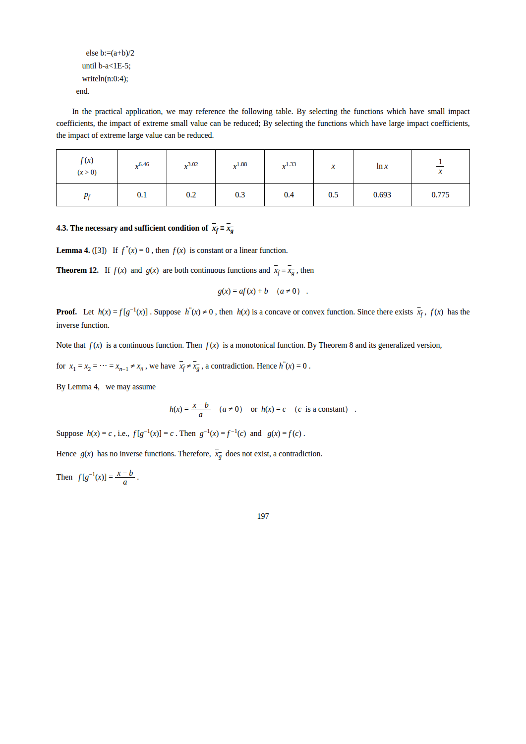else b:=(a+b)/2 until b-a<1E-5; writeln(n:0:4); end.
In the practical application, we may reference the following table. By selecting the functions which have small impact coefficients, the impact of extreme small value can be reduced; By selecting the functions which have large impact coefficients, the impact of extreme large value can be reduced.
| f ( x ) ( x > 0) | x 6.46 | x 3.02 | x 1.88 | x 1.33 | x | ln x | 1 x |
| p f | 0.1 | 0.2 | 0.3 | 0.4 | 0.5 | 0.693 | 0.775 |
4.3. The necessary and sufficient condition of xf ≡ xg
Lemma 4. ([3]) If f ”(x) = 0 , then f (x) is constant or a linear function.
Theorem 12. If f (x) and g(x) are both continuous functions and xf ≡ xg , then
g(x) = af (x) + b （a ≠ 0） .
Proof. Let h(x) = f [g−1(x)] . Suppose h”(x) ≠ 0 , then h(x) is a concave or convex function. Since there exists xf , f (x) has the inverse function.
Note that f (x) is a continuous function. Then f (x) is a monotonical function. By Theorem 8 and its generalized version,
for x1 = x2 = ··· = xn−1 ≠ xn , we have xf ≠ xg , a contradiction. Hence h”(x) = 0 .
By Lemma 4, we may assume
h(x) = x − b a （a ≠ 0） or h(x) = c （c is a constant） .
Suppose h(x) = c , i.e., f [g−1(x)] = c . Then g−1(x) = f −1(c) and g(x) = f (c) .
Hence g(x) has no inverse functions. Therefore, xg does not exist, a contradiction.
Then f [g−1(x)] = x − b a .
197